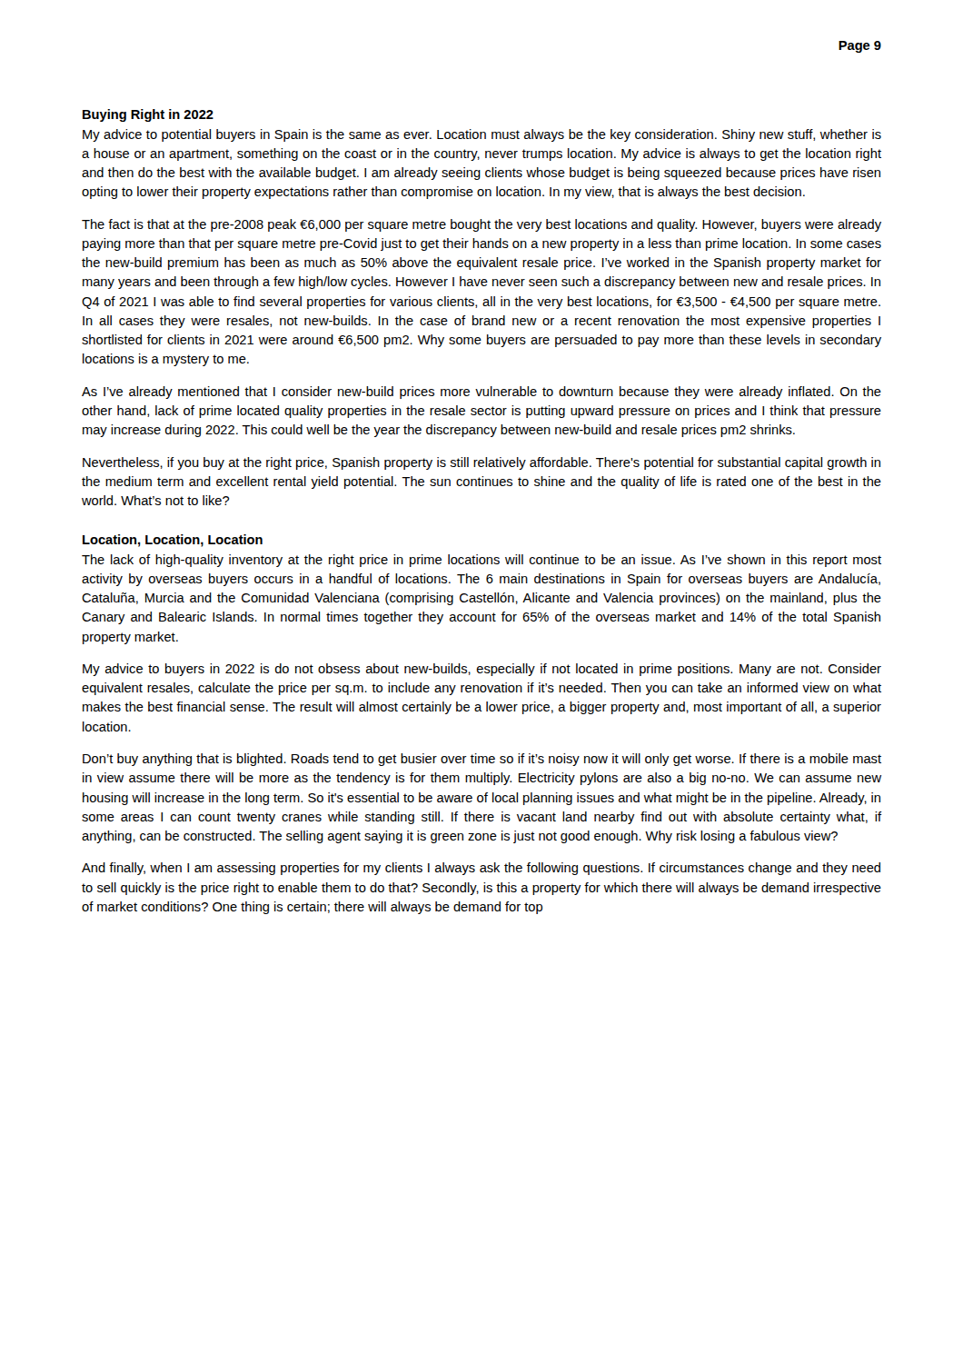Page 9
Buying Right in 2022
My advice to potential buyers in Spain is the same as ever. Location must always be the key consideration. Shiny new stuff, whether is a house or an apartment, something on the coast or in the country, never trumps location. My advice is always to get the location right and then do the best with the available budget. I am already seeing clients whose budget is being squeezed because prices have risen opting to lower their property expectations rather than compromise on location. In my view, that is always the best decision.
The fact is that at the pre-2008 peak €6,000 per square metre bought the very best locations and quality. However, buyers were already paying more than that per square metre pre-Covid just to get their hands on a new property in a less than prime location. In some cases the new-build premium has been as much as 50% above the equivalent resale price. I’ve worked in the Spanish property market for many years and been through a few high/low cycles. However I have never seen such a discrepancy between new and resale prices. In Q4 of 2021 I was able to find several properties for various clients, all in the very best locations, for €3,500 - €4,500 per square metre. In all cases they were resales, not new-builds. In the case of brand new or a recent renovation the most expensive properties I shortlisted for clients in 2021 were around €6,500 pm2. Why some buyers are persuaded to pay more than these levels in secondary locations is a mystery to me.
As I’ve already mentioned that I consider new-build prices more vulnerable to downturn because they were already inflated. On the other hand, lack of prime located quality properties in the resale sector is putting upward pressure on prices and I think that pressure may increase during 2022. This could well be the year the discrepancy between new-build and resale prices pm2 shrinks.
Nevertheless, if you buy at the right price, Spanish property is still relatively affordable. There's potential for substantial capital growth in the medium term and excellent rental yield potential. The sun continues to shine and the quality of life is rated one of the best in the world. What’s not to like?
Location, Location, Location
The lack of high-quality inventory at the right price in prime locations will continue to be an issue. As I’ve shown in this report most activity by overseas buyers occurs in a handful of locations. The 6 main destinations in Spain for overseas buyers are Andalucía, Cataluña, Murcia and the Comunidad Valenciana (comprising Castellón, Alicante and Valencia provinces) on the mainland, plus the Canary and Balearic Islands. In normal times together they account for 65% of the overseas market and 14% of the total Spanish property market.
My advice to buyers in 2022 is do not obsess about new-builds, especially if not located in prime positions. Many are not. Consider equivalent resales, calculate the price per sq.m. to include any renovation if it’s needed. Then you can take an informed view on what makes the best financial sense. The result will almost certainly be a lower price, a bigger property and, most important of all, a superior location.
Don’t buy anything that is blighted. Roads tend to get busier over time so if it’s noisy now it will only get worse. If there is a mobile mast in view assume there will be more as the tendency is for them multiply. Electricity pylons are also a big no-no. We can assume new housing will increase in the long term. So it's essential to be aware of local planning issues and what might be in the pipeline. Already, in some areas I can count twenty cranes while standing still. If there is vacant land nearby find out with absolute certainty what, if anything, can be constructed. The selling agent saying it is green zone is just not good enough. Why risk losing a fabulous view?
And finally, when I am assessing properties for my clients I always ask the following questions. If circumstances change and they need to sell quickly is the price right to enable them to do that? Secondly, is this a property for which there will always be demand irrespective of market conditions? One thing is certain; there will always be demand for top